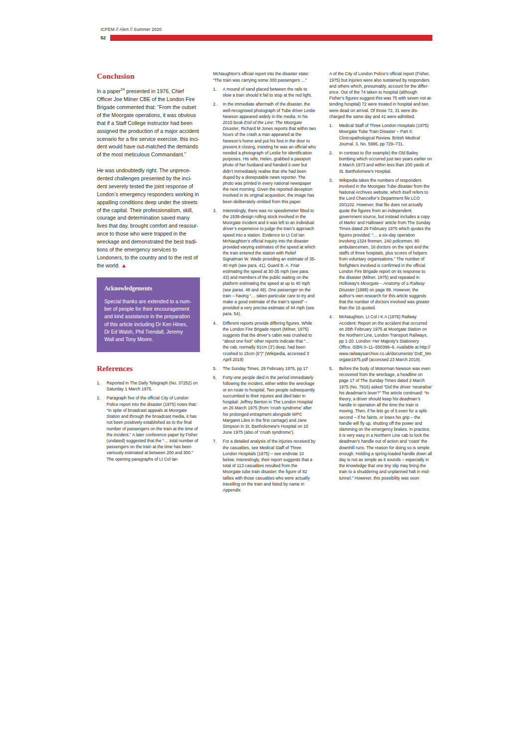ICPEM // Alert // Summer 2020
52
Conclusion
In a paper24 presented in 1976, Chief Officer Joe Milner CBE of the London Fire Brigade commented that: “From the outset of the Moorgate operations, it was obvious that if a Staff College instructor had been assigned the production of a major accident scenario for a fire service exercise, this incident would have out-matched the demands of the most meticulous Commandant.”
He was undoubtedly right. The unprecedented challenges presented by the incident severely tested the joint response of London’s emergency responders working in appalling conditions deep under the streets of the capital. Their professionalism, skill, courage and determination saved many lives that day, brought comfort and reassurance to those who were trapped in the wreckage and demonstrated the best traditions of the emergency services to Londoners, to the country and to the rest of the world. ▲
Acknowledgements
Special thanks are extended to a number of people for their encouragement and kind assistance in the preparation of this article including Dr Ken Hines, Dr Ed Walsh, Phil Trendall, Jeremy Wall and Tony Moore.
References
Reported in The Daily Telegraph (No. 37252) on Saturday 1 March 1975.
Paragraph five of the official City of London Police report into the disaster (1975) notes that: “In spite of broadcast appeals at Moorgate Station and through the broadcast media, it has not been positively established as to the final number of passengers on the train at the time of the incident.” A later conference paper by Fisher (undated) suggested that the “… total number of passengers on the train at the time has been variously estimated at between 200 and 300.” The opening paragraphs of Lt Col Ian
McNaughton’s official report into the disaster state: “The train was carrying some 300 passengers …”
A mound of sand placed between the rails to slow a train should it fail to stop at the red light.
In the immediate aftermath of the disaster, the well-recognised photograph of Tube driver Leslie Newson appeared widely in the media. In his 2015 book End of the Line: The Moorgate Disaster, Richard M Jones reports that within two hours of the crash a man appeared at the Newson’s home and put his foot in the door to prevent it closing, insisting he was an official who needed a photograph of Leslie for identification purposes. His wife, Helen, grabbed a passport photo of her husband and handed it over but didn’t immediately realise that she had been duped by a disreputable news reporter. The photo was printed in every national newspaper the next morning. Given the reported deception involved in its original acquisition, the image has been deliberately omitted from this paper.
Interestingly, there was no speedometer fitted to the 1938-design rolling stock involved in the Moorgate incident and it was left to an individual driver’s experience to judge the train’s approach speed into a station. Evidence to Lt Col Ian McNaughton’s official inquiry into the disaster provided varying estimates of the speed at which the train entered the station with Relief Signalman W. Wade providing an estimate of 35-40 mph (see para. 41), Guard B. A. Friar estimating the speed at 30-35 mph (see para. 43) and members of the public waiting on the platform estimating the speed at up to 40 mph (see paras. 48 and 49). One passenger on the train – having “… taken particular care to try and make a good estimate of the train’s speed” – provided a very precise estimate of 44 mph (see para. 54).
Different reports provide differing figures. While the London Fire Brigade report (Milner, 1975) suggests that the driver’s cabin was crushed to “about one foot” other reports indicate that “… the cab, normally 91cm (3’) deep, had been crushed to 15cm (6”)” (Wikipedia, accessed 3 April 2019)
The Sunday Times, 29 February 1976, pp 17
Forty-one people died in the period immediately following the incident, either within the wreckage or en route to hospital. Two people subsequently succumbed to their injuries and died later in hospital: Jeffrey Benton in The London Hospital on 26 March 1975 (from ‘crush syndrome’ after his prolonged entrapment alongside WPC Margaret Liles in the first carriage) and Jane Simpson in St. Bartholomew’s Hospital on 10 June 1975 (also of ‘crush syndrome’).
For a detailed analysis of the injuries received by the casualties, see Medical Staff of Three London Hospitals (1975) – see endnote 10 below. Interestingly, their report suggests that a total of 113 casualties resulted from the Moorgate tube train disaster; the figure of 82 tallies with those casualties who were actually travelling on the train and listed by name in Appendix
A of the City of London Police’s official report (Fisher, 1975) but injuries were also sustained by responders and others which, presumably, account for the difference. Out of the 74 taken to hospital (although Fisher’s figures suggest this was 75 with seven not attending hospital) 72 were treated in hospital and two were dead on arrival. Of those 72, 31 were discharged the same day and 41 were admitted.
Medical Staff of Three London Hospitals (1975) Moorgate Tube Train Disaster – Part II: Clinicopathological Review. British Medical Journal. 3, No. 5986, pp 729–731.
In contrast to (for example) the Old Bailey bombing which occurred just two years earlier on 8 March 1973 and within less than 200 yards of St. Bartholomew’s Hospital.
Wikipedia takes the numbers of responders involved in the Moorgate Tube disaster from the National Archives website, which itself refers to the Lord Chancellor’s Department file LCO 20/1102. However, that file does not actually quote the figures from an independent government source, but instead includes a copy of Marks’ and Hallowes’ article from The Sunday Times dated 29 February 1976 which quotes the figures provided: “… a six-day operation involving 1324 firemen, 240 policemen, 80 ambulancemen, 16 doctors on the spot and the staffs of three hospitals, plus scores of helpers from voluntary organisations.” The number of firefighters involved is confirmed in the official London Fire Brigade report on its response to the disaster (Milner, 1975) and repeated in Holloway’s Moorgate – Anatomy of a Railway Disaster (1988) on page 89. However, the author’s own research for this article suggests that the number of doctors involved was greater than the 16 quoted.
McNaughton, Lt Col I K A (1976) Railway Accident: Report on the accident that occurred on 28th February 1975 at Moorgate Station on the Northern Line, London Transport Railways. pp 1-20. London: Her Majesty’s Stationery Office. ISBN 0–11–550398–6. Available at http://www.railwaysarchive.co.uk/documents/ DoE_Moorgate1975.pdf (accessed 23 March 2019).
Before the body of Motorman Newson was even recovered from the wreckage, a headline on page 17 of The Sunday Times dated 2 March 1975 (No. 7916) asked “Did the driver ‘neutralise’ his deadman’s lever?” The article continued: “In theory, a driver should keep his deadman’s handle in operation all the time the train is moving. Then, if he lets go of it even for a split-second – if he faints, or loses his grip – the handle will fly up, shutting off the power and slamming on the emergency brakes. In practice, it is very easy in a Northern Line cab to lock the deadman’s handle out of action and ‘coast’ the downhill runs. The reason for doing so is simple enough. Holding a spring-loaded handle down all day is not as simple as it sounds – especially in the knowledge that one tiny slip may bring the train to a shuddering and unplanned halt in mid-tunnel.” However, this possibility was soon